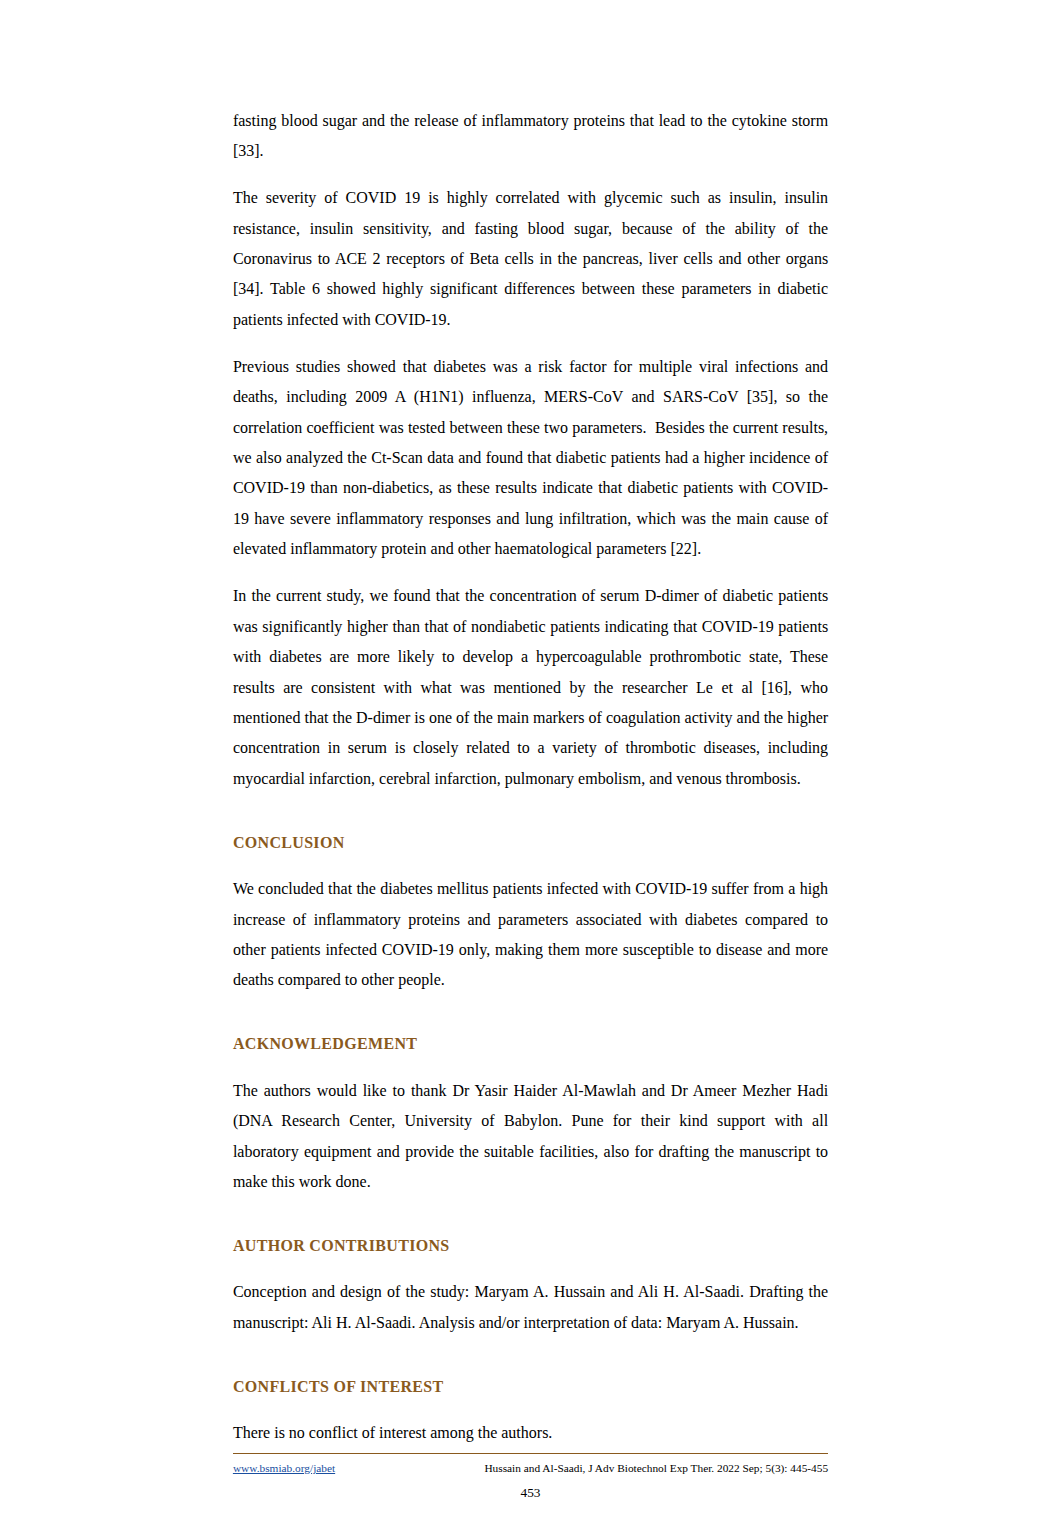fasting blood sugar and the release of inflammatory proteins that lead to the cytokine storm [33].
The severity of COVID 19 is highly correlated with glycemic such as insulin, insulin resistance, insulin sensitivity, and fasting blood sugar, because of the ability of the Coronavirus to ACE 2 receptors of Beta cells in the pancreas, liver cells and other organs [34]. Table 6 showed highly significant differences between these parameters in diabetic patients infected with COVID-19.
Previous studies showed that diabetes was a risk factor for multiple viral infections and deaths, including 2009 A (H1N1) influenza, MERS-CoV and SARS-CoV [35], so the correlation coefficient was tested between these two parameters. Besides the current results, we also analyzed the Ct-Scan data and found that diabetic patients had a higher incidence of COVID-19 than non-diabetics, as these results indicate that diabetic patients with COVID-19 have severe inflammatory responses and lung infiltration, which was the main cause of elevated inflammatory protein and other haematological parameters [22].
In the current study, we found that the concentration of serum D-dimer of diabetic patients was significantly higher than that of nondiabetic patients indicating that COVID-19 patients with diabetes are more likely to develop a hypercoagulable prothrombotic state, These results are consistent with what was mentioned by the researcher Le et al [16], who mentioned that the D-dimer is one of the main markers of coagulation activity and the higher concentration in serum is closely related to a variety of thrombotic diseases, including myocardial infarction, cerebral infarction, pulmonary embolism, and venous thrombosis.
Conclusion
We concluded that the diabetes mellitus patients infected with COVID-19 suffer from a high increase of inflammatory proteins and parameters associated with diabetes compared to other patients infected COVID-19 only, making them more susceptible to disease and more deaths compared to other people.
Acknowledgement
The authors would like to thank Dr Yasir Haider Al-Mawlah and Dr Ameer Mezher Hadi (DNA Research Center, University of Babylon. Pune for their kind support with all laboratory equipment and provide the suitable facilities, also for drafting the manuscript to make this work done.
Author Contributions
Conception and design of the study: Maryam A. Hussain and Ali H. Al-Saadi. Drafting the manuscript: Ali H. Al-Saadi. Analysis and/or interpretation of data: Maryam A. Hussain.
Conflicts of Interest
There is no conflict of interest among the authors.
www.bsmiab.org/jabet Hussain and Al-Saadi, J Adv Biotechnol Exp Ther. 2022 Sep; 5(3): 445-455
453